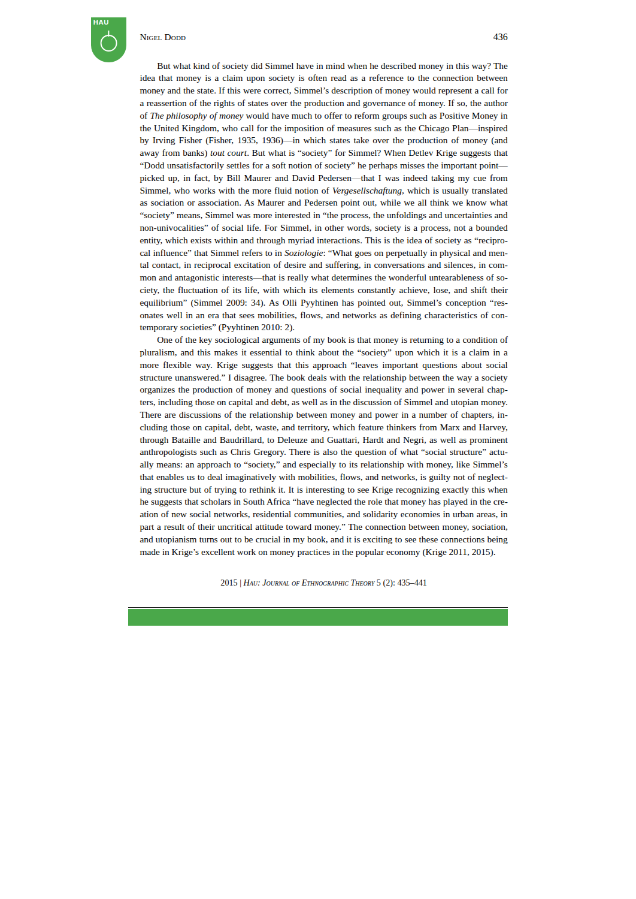HAU
Nigel Dodd 436
But what kind of society did Simmel have in mind when he described money in this way? The idea that money is a claim upon society is often read as a reference to the connection between money and the state. If this were correct, Simmel’s description of money would represent a call for a reassertion of the rights of states over the production and governance of money. If so, the author of The philosophy of money would have much to offer to reform groups such as Positive Money in the United Kingdom, who call for the imposition of measures such as the Chicago Plan—inspired by Irving Fisher (Fisher, 1935, 1936)—in which states take over the production of money (and away from banks) tout court. But what is “society” for Simmel? When Detlev Krige suggests that “Dodd unsatisfactorily settles for a soft notion of society” he perhaps misses the important point—picked up, in fact, by Bill Maurer and David Pedersen—that I was indeed taking my cue from Simmel, who works with the more fluid notion of Vergesellschaftung, which is usually translated as sociation or association. As Maurer and Pedersen point out, while we all think we know what “society” means, Simmel was more interested in “the process, the unfoldings and uncertainties and non-univocalities” of social life. For Simmel, in other words, society is a process, not a bounded entity, which exists within and through myriad interactions. This is the idea of society as “reciprocal influence” that Simmel refers to in Soziologie: “What goes on perpetually in physical and mental contact, in reciprocal excitation of desire and suffering, in conversations and silences, in common and antagonistic interests—that is really what determines the wonderful untearableness of society, the fluctuation of its life, with which its elements constantly achieve, lose, and shift their equilibrium” (Simmel 2009: 34). As Olli Pyyhtinen has pointed out, Simmel’s conception “resonates well in an era that sees mobilities, flows, and networks as defining characteristics of contemporary societies” (Pyyhtinen 2010: 2).
One of the key sociological arguments of my book is that money is returning to a condition of pluralism, and this makes it essential to think about the “society” upon which it is a claim in a more flexible way. Krige suggests that this approach “leaves important questions about social structure unanswered.” I disagree. The book deals with the relationship between the way a society organizes the production of money and questions of social inequality and power in several chapters, including those on capital and debt, as well as in the discussion of Simmel and utopian money. There are discussions of the relationship between money and power in a number of chapters, including those on capital, debt, waste, and territory, which feature thinkers from Marx and Harvey, through Bataille and Baudrillard, to Deleuze and Guattari, Hardt and Negri, as well as prominent anthropologists such as Chris Gregory. There is also the question of what “social structure” actually means: an approach to “society,” and especially to its relationship with money, like Simmel’s that enables us to deal imaginatively with mobilities, flows, and networks, is guilty not of neglecting structure but of trying to rethink it. It is interesting to see Krige recognizing exactly this when he suggests that scholars in South Africa “have neglected the role that money has played in the creation of new social networks, residential communities, and solidarity economies in urban areas, in part a result of their uncritical attitude toward money.” The connection between money, sociation, and utopianism turns out to be crucial in my book, and it is exciting to see these connections being made in Krige’s excellent work on money practices in the popular economy (Krige 2011, 2015).
2015 | Hau: Journal of Ethnographic Theory 5 (2): 435–441